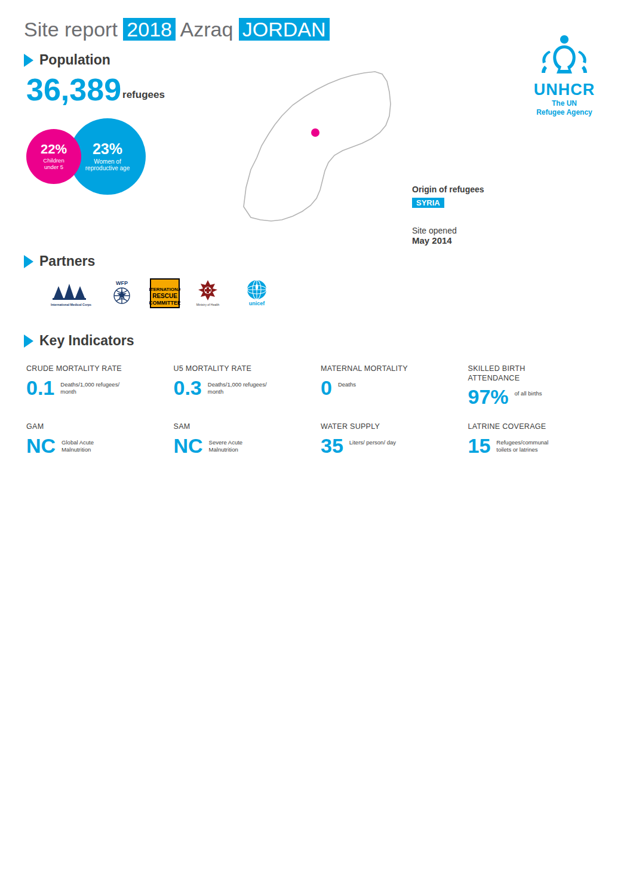UNHCR
The UN
Refugee Agency
Site report 2018 Azraq JORDAN
Population
36,389 refugees
23%
Women of
reproductive age
22%
Children
under 5
Origin of refugees
SYRIA
Site opened
May 2014
Partners
International Medical Corps
WFP
INTERNATIONAL RESCUE COMMITTEE
Ministry of Health
unicef
Key Indicators
CRUDE MORTALITY RATE
0.1
Deaths/1,000 refugees/
month
U5 MORTALITY RATE
0.3
Deaths/1,000 refugees/
month
MATERNAL MORTALITY
0
Deaths
SKILLED BIRTH
ATTENDANCE
97%
of all births
GAM
NC
Global Acute
Malnutrition
SAM
NC
Severe Acute
Malnutrition
WATER SUPPLY
35
Liters/ person/ day
LATRINE COVERAGE
15
Refugees/communal
toilets or latrines